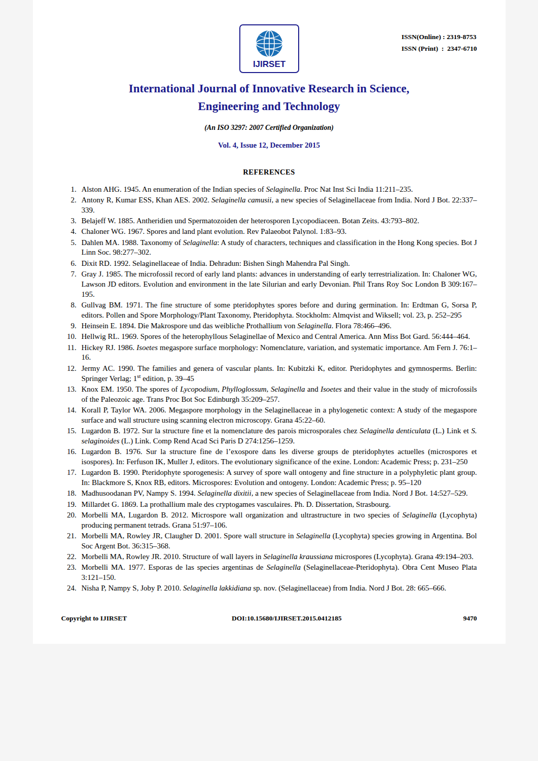ISSN(Online) : 2319-8753
ISSN (Print) : 2347-6710
IJIRSET
International Journal of Innovative Research in Science,
Engineering and Technology
(An ISO 3297: 2007 Certified Organization)
Vol. 4, Issue 12, December 2015
REFERENCES
Alston AHG. 1945. An enumeration of the Indian species of Selaginella. Proc Nat Inst Sci India 11:211–235.
Antony R, Kumar ESS, Khan AES. 2002. Selaginella camusii, a new species of Selaginellaceae from India. Nord J Bot. 22:337–339.
Belajeff W. 1885. Antheridien und Spermatozoiden der heterosporen Lycopodiaceen. Botan Zeits. 43:793–802.
Chaloner WG. 1967. Spores and land plant evolution. Rev Palaeobot Palynol. 1:83–93.
Dahlen MA. 1988. Taxonomy of Selaginella: A study of characters, techniques and classification in the Hong Kong species. Bot J Linn Soc. 98:277–302.
Dixit RD. 1992. Selaginellaceae of India. Dehradun: Bishen Singh Mahendra Pal Singh.
Gray J. 1985. The microfossil record of early land plants: advances in understanding of early terrestrialization. In: Chaloner WG, Lawson JD editors. Evolution and environment in the late Silurian and early Devonian. Phil Trans Roy Soc London B 309:167–195.
Gullvag BM. 1971. The fine structure of some pteridophytes spores before and during germination. In: Erdtman G, Sorsa P, editors. Pollen and Spore Morphology/Plant Taxonomy, Pteridophyta. Stockholm: Almqvist and Wiksell; vol. 23, p. 252–295
Heinsein E. 1894. Die Makrospore und das weibliche Prothallium von Selaginella. Flora 78:466–496.
Hellwig RL. 1969. Spores of the heterophyllous Selaginellae of Mexico and Central America. Ann Miss Bot Gard. 56:444–464.
Hickey RJ. 1986. Isoetes megaspore surface morphology: Nomenclature, variation, and systematic importance. Am Fern J. 76:1–16.
Jermy AC. 1990. The families and genera of vascular plants. In: Kubitzki K, editor. Pteridophytes and gymnosperms. Berlin: Springer Verlag; 1st edition, p. 39–45
Knox EM. 1950. The spores of Lycopodium, Phylloglossum, Selaginella and Isoetes and their value in the study of microfossils of the Paleozoic age. Trans Proc Bot Soc Edinburgh 35:209–257.
Korall P, Taylor WA. 2006. Megaspore morphology in the Selaginellaceae in a phylogenetic context: A study of the megaspore surface and wall structure using scanning electron microscopy. Grana 45:22–60.
Lugardon B. 1972. Sur la structure fine et la nomenclature des parois microsporales chez Selaginella denticulata (L.) Link et S. selaginoides (L.) Link. Comp Rend Acad Sci Paris D 274:1256–1259.
Lugardon B. 1976. Sur la structure fine de l’exospore dans les diverse groups de pteridophytes actuelles (microspores et isospores). In: Ferfuson IK, Muller J, editors. The evolutionary significance of the exine. London: Academic Press; p. 231–250
Lugardon B. 1990. Pteridophyte sporogenesis: A survey of spore wall ontogeny and fine structure in a polyphyletic plant group. In: Blackmore S, Knox RB, editors. Microspores: Evolution and ontogeny. London: Academic Press; p. 95–120
Madhusoodanan PV, Nampy S. 1994. Selaginella dixitii, a new species of Selaginellaceae from India. Nord J Bot. 14:527–529.
Millardet G. 1869. La prothallium male des cryptogames vasculaires. Ph. D. Dissertation, Strasbourg.
Morbelli MA, Lugardon B. 2012. Microspore wall organization and ultrastructure in two species of Selaginella (Lycophyta) producing permanent tetrads. Grana 51:97–106.
Morbelli MA, Rowley JR, Claugher D. 2001. Spore wall structure in Selaginella (Lycophyta) species growing in Argentina. Bol Soc Argent Bot. 36:315–368.
Morbelli MA, Rowley JR. 2010. Structure of wall layers in Selaginella kraussiana microspores (Lycophyta). Grana 49:194–203.
Morbelli MA. 1977. Esporas de las species argentinas de Selaginella (Selaginellaceae-Pteridophyta). Obra Cent Museo Plata 3:121–150.
Nisha P, Nampy S, Joby P. 2010. Selaginella lakkidiana sp. nov. (Selaginellaceae) from India. Nord J Bot. 28: 665–666.
Copyright to IJIRSET
DOI:10.15680/IJIRSET.2015.0412185
9470